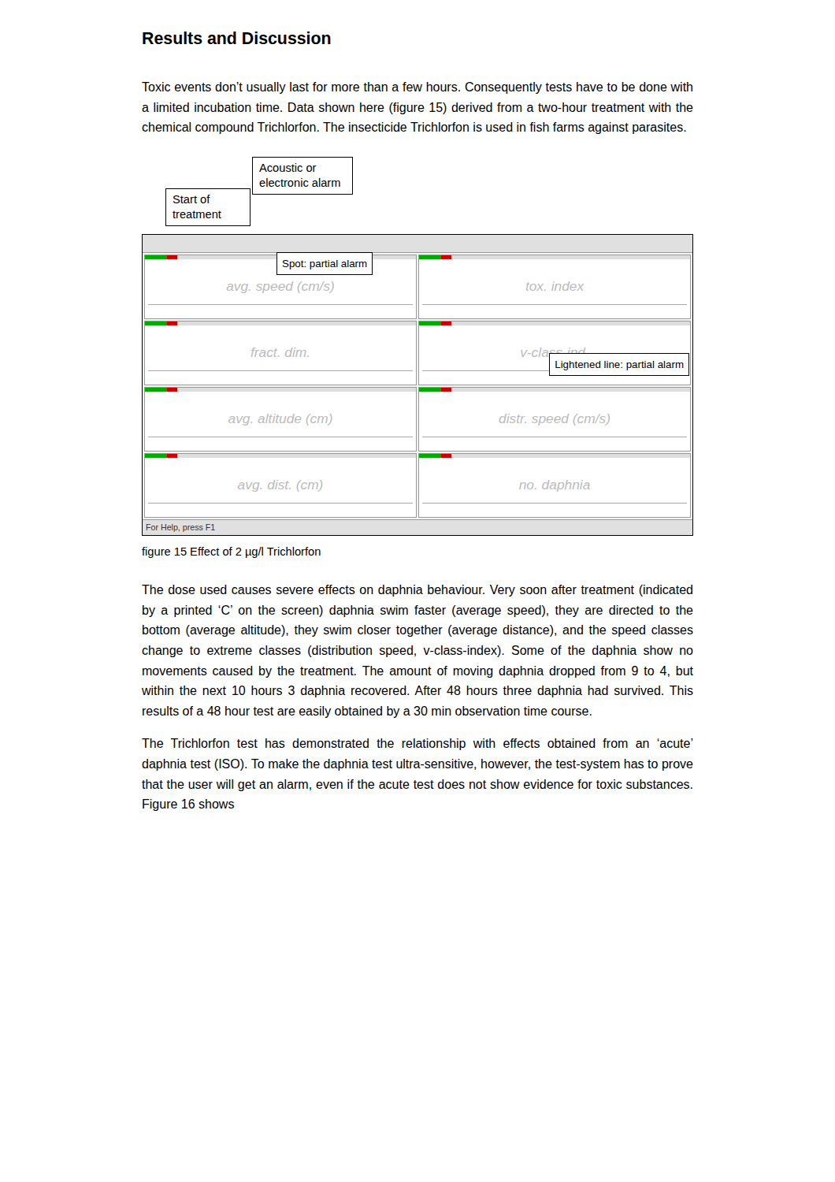Results and Discussion
Toxic events don’t usually last for more than a few hours. Consequently tests have to be done with a limited incubation time. Data shown here (figure 15) derived from a two-hour treatment with the chemical compound Trichlorfon. The insecticide Trichlorfon is used in fish farms against parasites.
Start of treatment
Acoustic or electronic alarm
Spot: partial alarm
Lightened line: partial alarm
avg. speed (cm/s)
tox. index
fract. dim.
v-class-ind.
avg. altitude (cm)
distr. speed (cm/s)
avg. dist. (cm)
no. daphnia
For Help, press F1
figure 15 Effect of 2 µg/l Trichlorfon
The dose used causes severe effects on daphnia behaviour. Very soon after treatment (indicated by a printed ‘C’ on the screen) daphnia swim faster (average speed), they are directed to the bottom (average altitude), they swim closer together (average distance), and the speed classes change to extreme classes (distribution speed, v-class-index). Some of the daphnia show no movements caused by the treatment. The amount of moving daphnia dropped from 9 to 4, but within the next 10 hours 3 daphnia recovered. After 48 hours three daphnia had survived. This results of a 48 hour test are easily obtained by a 30 min observation time course.
The Trichlorfon test has demonstrated the relationship with effects obtained from an ‘acute’ daphnia test (ISO). To make the daphnia test ultra-sensitive, however, the test-system has to prove that the user will get an alarm, even if the acute test does not show evidence for toxic substances. Figure 16 shows